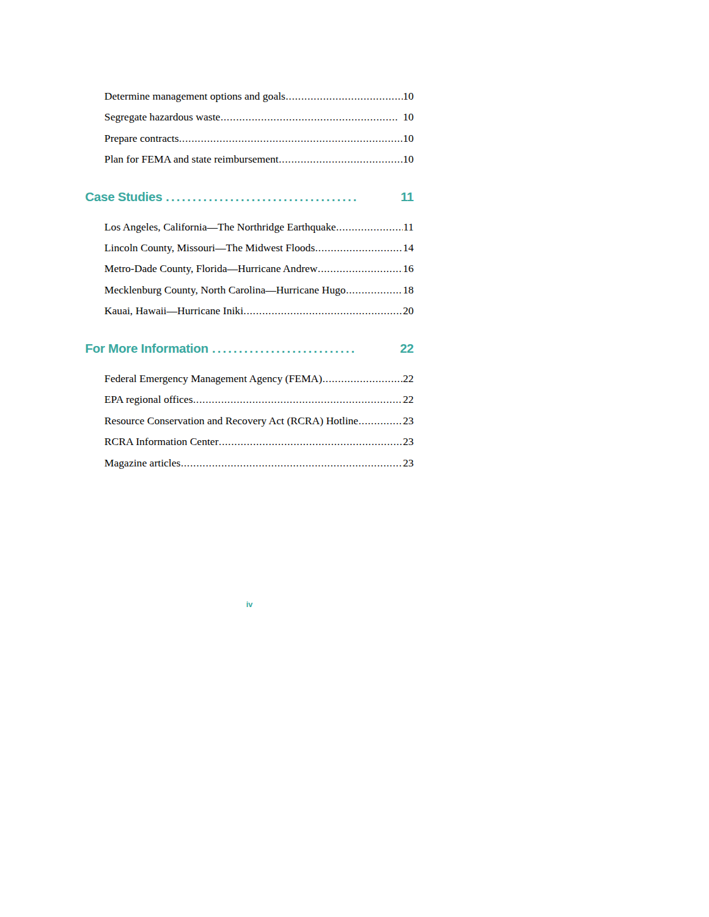Determine management options and goals ................................................ 10
Segregate hazardous waste ......................................................... 10
Prepare contracts ......................................................................... 10
Plan for FEMA and state reimbursement ................................................... 10
Case Studies .................................... 11
Los Angeles, California—The Northridge Earthquake .............................. 11
Lincoln County, Missouri—The Midwest Floods ...................................... 14
Metro-Dade County, Florida—Hurricane Andrew ..................................... 16
Mecklenburg County, North Carolina—Hurricane Hugo .......................... 18
Kauai, Hawaii—Hurricane Iniki ................................................................. 20
For More Information ........................... 22
Federal Emergency Management Agency (FEMA) ..................................... 22
EPA regional offices ..................................................................................... 22
Resource Conservation and Recovery Act (RCRA) Hotline ...................... 23
RCRA Information Center .......................................................................... 23
Magazine articles ......................................................................................... 23
iv